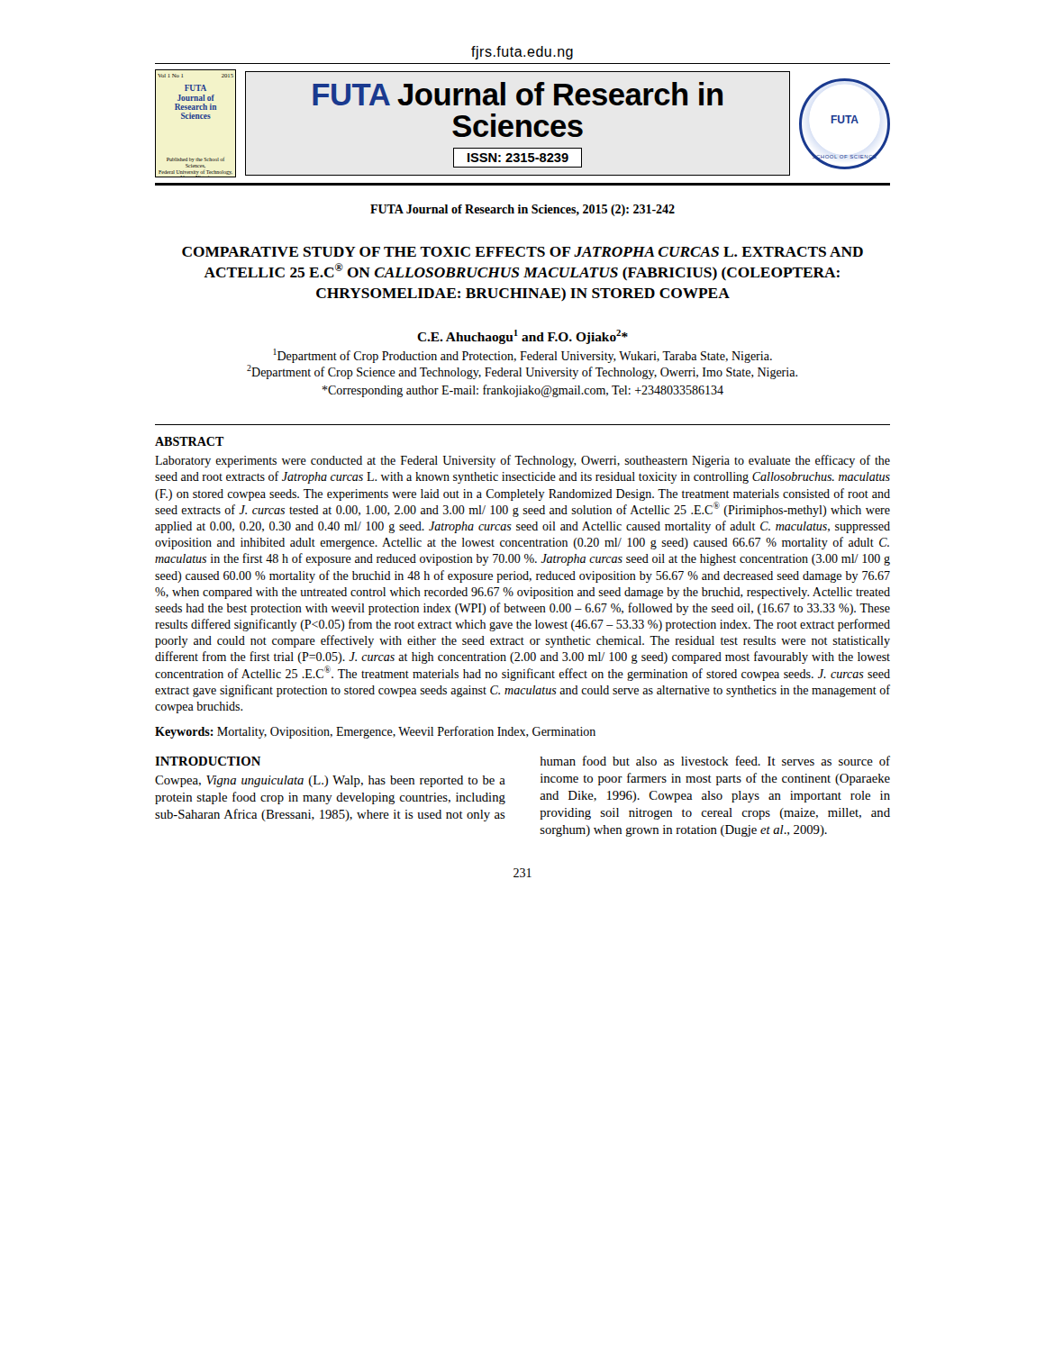fjrs.futa.edu.ng
Vol 1 No 12015
FUTA
Journal of
Research in
Sciences
Published by the School of Sciences,
Federal University of Technology, Akure, Nigeria
FUTA Journal of Research in Sciences
ISSN: 2315-8239
FUTA Journal of Research in Sciences, 2015 (2): 231-242
Comparative Study of the Toxic Effects of Jatropha curcas L. Extracts and Actellic 25 E.C® on Callosobruchus maculatus (Fabricius) (Coleoptera: Chrysomelidae: Bruchinae) in Stored Cowpea
C.E. Ahuchaogu1 and F.O. Ojiako2*
1Department of Crop Production and Protection, Federal University, Wukari, Taraba State, Nigeria.
2Department of Crop Science and Technology, Federal University of Technology, Owerri, Imo State, Nigeria.
*Corresponding author E-mail: frankojiako@gmail.com, Tel: +2348033586134
ABSTRACT
Laboratory experiments were conducted at the Federal University of Technology, Owerri, southeastern Nigeria to evaluate the efficacy of the seed and root extracts of Jatropha curcas L. with a known synthetic insecticide and its residual toxicity in controlling Callosobruchus. maculatus (F.) on stored cowpea seeds. The experiments were laid out in a Completely Randomized Design. The treatment materials consisted of root and seed extracts of J. curcas tested at 0.00, 1.00, 2.00 and 3.00 ml/ 100 g seed and solution of Actellic 25 .E.C® (Pirimiphos-methyl) which were applied at 0.00, 0.20, 0.30 and 0.40 ml/ 100 g seed. Jatropha curcas seed oil and Actellic caused mortality of adult C. maculatus, suppressed oviposition and inhibited adult emergence. Actellic at the lowest concentration (0.20 ml/ 100 g seed) caused 66.67 % mortality of adult C. maculatus in the first 48 h of exposure and reduced ovipostion by 70.00 %. Jatropha curcas seed oil at the highest concentration (3.00 ml/ 100 g seed) caused 60.00 % mortality of the bruchid in 48 h of exposure period, reduced oviposition by 56.67 % and decreased seed damage by 76.67 %, when compared with the untreated control which recorded 96.67 % oviposition and seed damage by the bruchid, respectively. Actellic treated seeds had the best protection with weevil protection index (WPI) of between 0.00 – 6.67 %, followed by the seed oil, (16.67 to 33.33 %). These results differed significantly (P<0.05) from the root extract which gave the lowest (46.67 – 53.33 %) protection index. The root extract performed poorly and could not compare effectively with either the seed extract or synthetic chemical. The residual test results were not statistically different from the first trial (P=0.05). J. curcas at high concentration (2.00 and 3.00 ml/ 100 g seed) compared most favourably with the lowest concentration of Actellic 25 .E.C®. The treatment materials had no significant effect on the germination of stored cowpea seeds. J. curcas seed extract gave significant protection to stored cowpea seeds against C. maculatus and could serve as alternative to synthetics in the management of cowpea bruchids.
Keywords: Mortality, Oviposition, Emergence, Weevil Perforation Index, Germination
Introduction
Cowpea, Vigna unguiculata (L.) Walp, has been reported to be a protein staple food crop in many developing countries, including sub-Saharan Africa (Bressani, 1985), where it is used not only as human food but also as livestock feed. It serves as source of income to poor farmers in most parts of the continent (Oparaeke and Dike, 1996). Cowpea also plays an important role in providing soil nitrogen to cereal crops (maize, millet, and sorghum) when grown in rotation (Dugje et al., 2009).
231